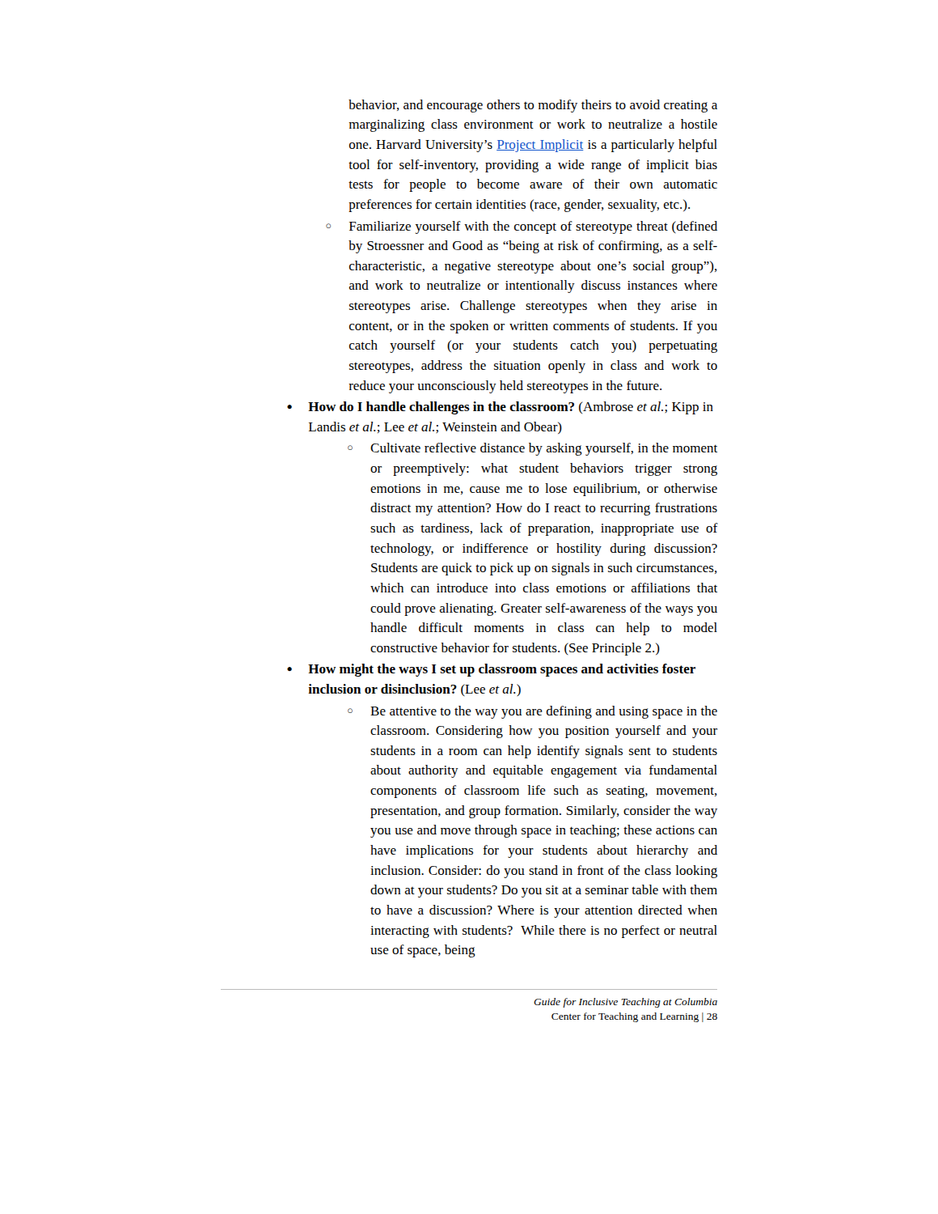behavior, and encourage others to modify theirs to avoid creating a marginalizing class environment or work to neutralize a hostile one. Harvard University’s Project Implicit is a particularly helpful tool for self-inventory, providing a wide range of implicit bias tests for people to become aware of their own automatic preferences for certain identities (race, gender, sexuality, etc.).
Familiarize yourself with the concept of stereotype threat (defined by Stroessner and Good as “being at risk of confirming, as a self-characteristic, a negative stereotype about one’s social group”), and work to neutralize or intentionally discuss instances where stereotypes arise. Challenge stereotypes when they arise in content, or in the spoken or written comments of students. If you catch yourself (or your students catch you) perpetuating stereotypes, address the situation openly in class and work to reduce your unconsciously held stereotypes in the future.
How do I handle challenges in the classroom? (Ambrose et al.; Kipp in Landis et al.; Lee et al.; Weinstein and Obear)
Cultivate reflective distance by asking yourself, in the moment or preemptively: what student behaviors trigger strong emotions in me, cause me to lose equilibrium, or otherwise distract my attention? How do I react to recurring frustrations such as tardiness, lack of preparation, inappropriate use of technology, or indifference or hostility during discussion? Students are quick to pick up on signals in such circumstances, which can introduce into class emotions or affiliations that could prove alienating. Greater self-awareness of the ways you handle difficult moments in class can help to model constructive behavior for students. (See Principle 2.)
How might the ways I set up classroom spaces and activities foster inclusion or disinclusion? (Lee et al.)
Be attentive to the way you are defining and using space in the classroom. Considering how you position yourself and your students in a room can help identify signals sent to students about authority and equitable engagement via fundamental components of classroom life such as seating, movement, presentation, and group formation. Similarly, consider the way you use and move through space in teaching; these actions can have implications for your students about hierarchy and inclusion. Consider: do you stand in front of the class looking down at your students? Do you sit at a seminar table with them to have a discussion? Where is your attention directed when interacting with students? While there is no perfect or neutral use of space, being
Guide for Inclusive Teaching at Columbia
Center for Teaching and Learning | 28